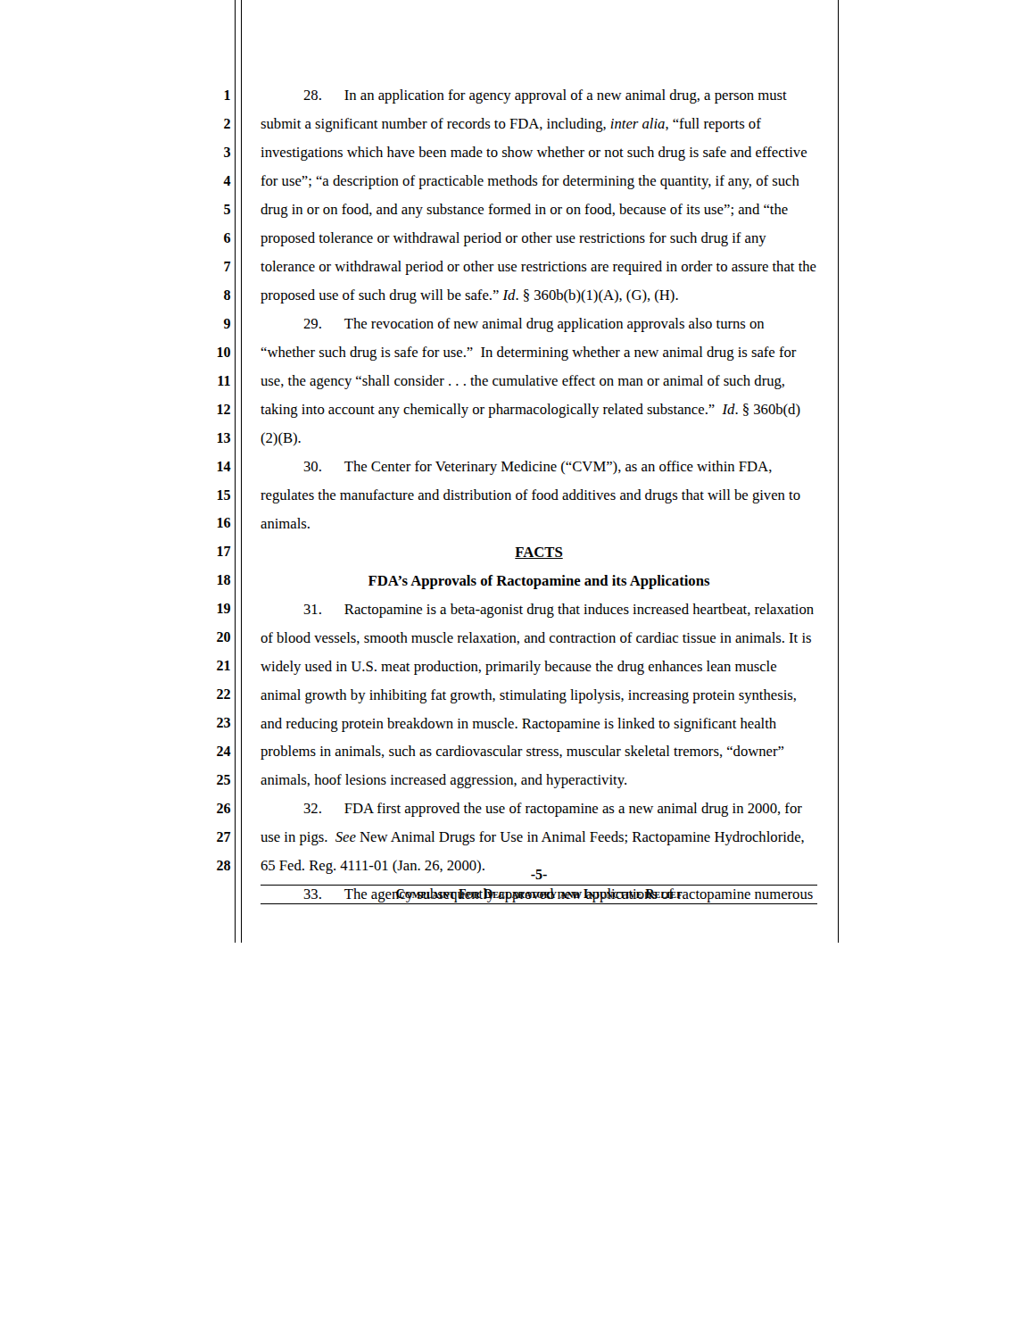1
2
3
4
5
6
7
8
9
10
11
12
13
14
15
16
17
18
19
20
21
22
23
24
25
26
27
28
28. In an application for agency approval of a new animal drug, a person must submit a significant number of records to FDA, including, inter alia, “full reports of investigations which have been made to show whether or not such drug is safe and effective for use”; “a description of practicable methods for determining the quantity, if any, of such drug in or on food, and any substance formed in or on food, because of its use”; and “the proposed tolerance or withdrawal period or other use restrictions for such drug if any tolerance or withdrawal period or other use restrictions are required in order to assure that the proposed use of such drug will be safe.” Id. § 360b(b)(1)(A), (G), (H).
29. The revocation of new animal drug application approvals also turns on “whether such drug is safe for use.” In determining whether a new animal drug is safe for use, the agency “shall consider . . . the cumulative effect on man or animal of such drug, taking into account any chemically or pharmacologically related substance.” Id. § 360b(d)(2)(B).
30. The Center for Veterinary Medicine (“CVM”), as an office within FDA, regulates the manufacture and distribution of food additives and drugs that will be given to animals.
FACTS
FDA’s Approvals of Ractopamine and its Applications
31. Ractopamine is a beta-agonist drug that induces increased heartbeat, relaxation of blood vessels, smooth muscle relaxation, and contraction of cardiac tissue in animals. It is widely used in U.S. meat production, primarily because the drug enhances lean muscle animal growth by inhibiting fat growth, stimulating lipolysis, increasing protein synthesis, and reducing protein breakdown in muscle. Ractopamine is linked to significant health problems in animals, such as cardiovascular stress, muscular skeletal tremors, “downer” animals, hoof lesions increased aggression, and hyperactivity.
32. FDA first approved the use of ractopamine as a new animal drug in 2000, for use in pigs. See New Animal Drugs for Use in Animal Feeds; Ractopamine Hydrochloride, 65 Fed. Reg. 4111-01 (Jan. 26, 2000).
33. The agency subsequently approved new applications of ractopamine numerous
-5-
Complaint For Declaratory and Injunctive Relief